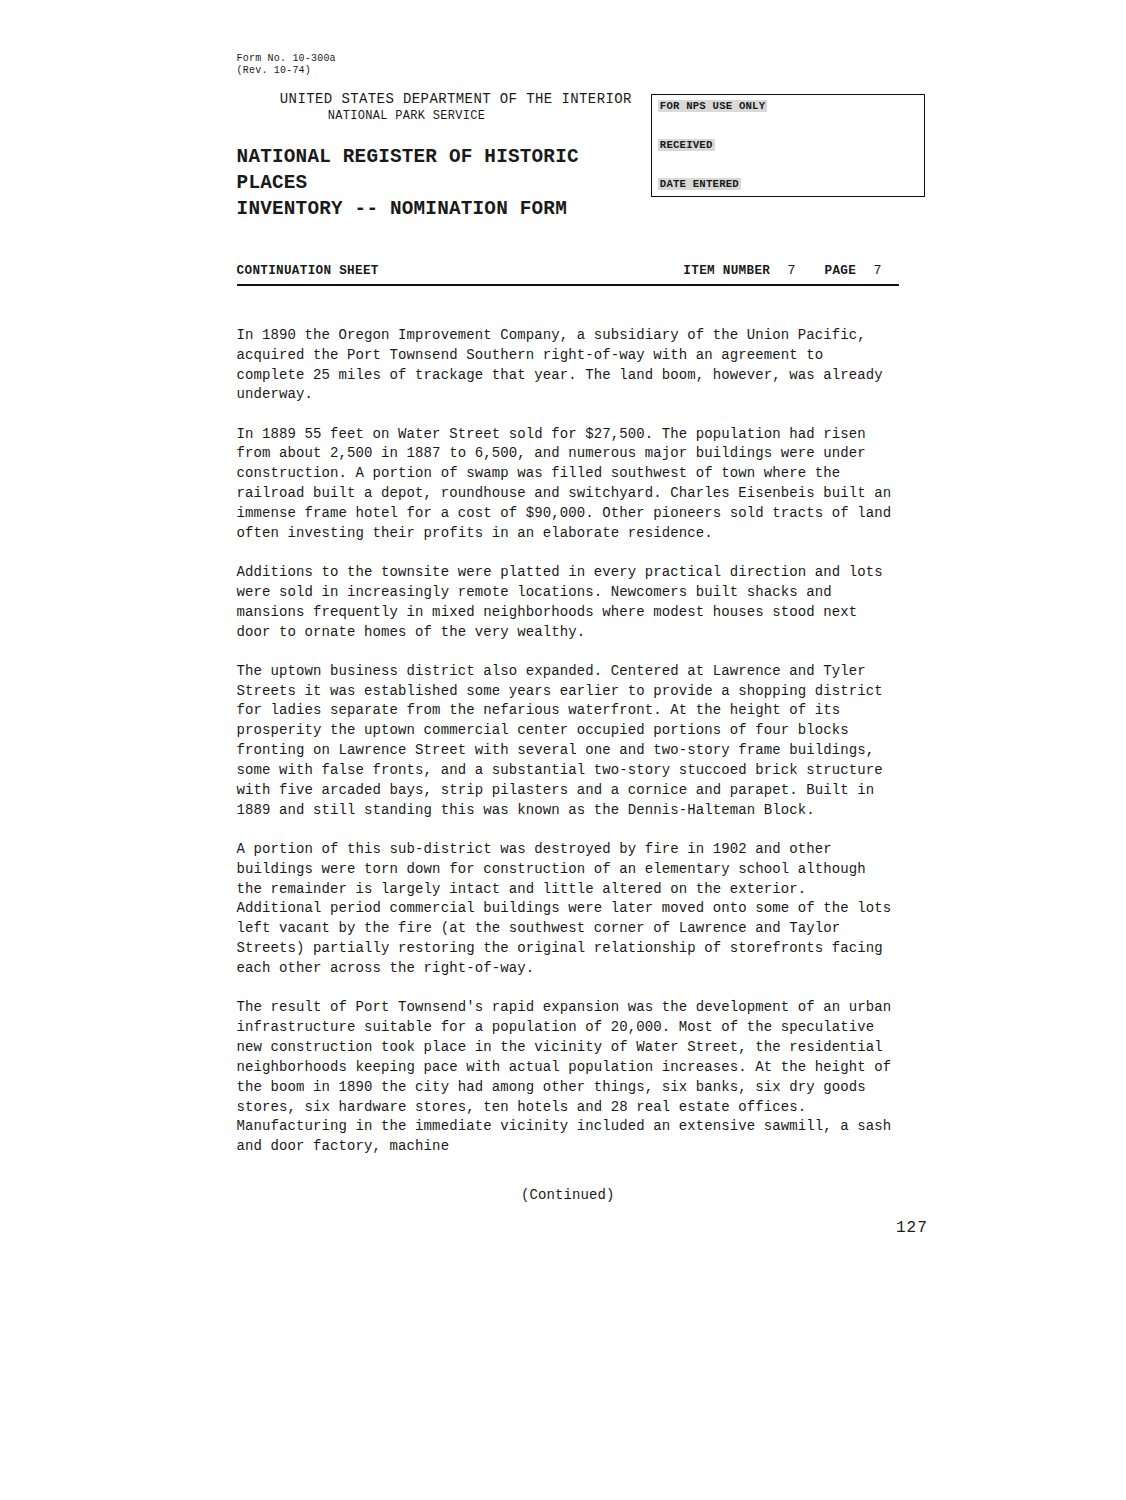Form No. 10-300a
(Rev. 10-74)
UNITED STATES DEPARTMENT OF THE INTERIOR
NATIONAL PARK SERVICE
NATIONAL REGISTER OF HISTORIC PLACES
INVENTORY -- NOMINATION FORM
FOR NPS USE ONLY
RECEIVED
DATE ENTERED
CONTINUATION SHEET
ITEM NUMBER 7 PAGE 7
In 1890 the Oregon Improvement Company, a subsidiary of the Union Pacific, acquired the Port Townsend Southern right-of-way with an agreement to complete 25 miles of trackage that year. The land boom, however, was already underway.
In 1889 55 feet on Water Street sold for $27,500. The population had risen from about 2,500 in 1887 to 6,500, and numerous major buildings were under construction. A portion of swamp was filled southwest of town where the railroad built a depot, roundhouse and switchyard. Charles Eisenbeis built an immense frame hotel for a cost of $90,000. Other pioneers sold tracts of land often investing their profits in an elaborate residence.
Additions to the townsite were platted in every practical direction and lots were sold in increasingly remote locations. Newcomers built shacks and mansions frequently in mixed neighborhoods where modest houses stood next door to ornate homes of the very wealthy.
The uptown business district also expanded. Centered at Lawrence and Tyler Streets it was established some years earlier to provide a shopping district for ladies separate from the nefarious waterfront. At the height of its prosperity the uptown commercial center occupied portions of four blocks fronting on Lawrence Street with several one and two-story frame buildings, some with false fronts, and a substantial two-story stuccoed brick structure with five arcaded bays, strip pilasters and a cornice and parapet. Built in 1889 and still standing this was known as the Dennis-Halteman Block.
A portion of this sub-district was destroyed by fire in 1902 and other buildings were torn down for construction of an elementary school although the remainder is largely intact and little altered on the exterior. Additional period commercial buildings were later moved onto some of the lots left vacant by the fire (at the southwest corner of Lawrence and Taylor Streets) partially restoring the original relationship of storefronts facing each other across the right-of-way.
The result of Port Townsend's rapid expansion was the development of an urban infrastructure suitable for a population of 20,000. Most of the speculative new construction took place in the vicinity of Water Street, the residential neighborhoods keeping pace with actual population increases. At the height of the boom in 1890 the city had among other things, six banks, six dry goods stores, six hardware stores, ten hotels and 28 real estate offices. Manufacturing in the immediate vicinity included an extensive sawmill, a sash and door factory, machine
(Continued)
127